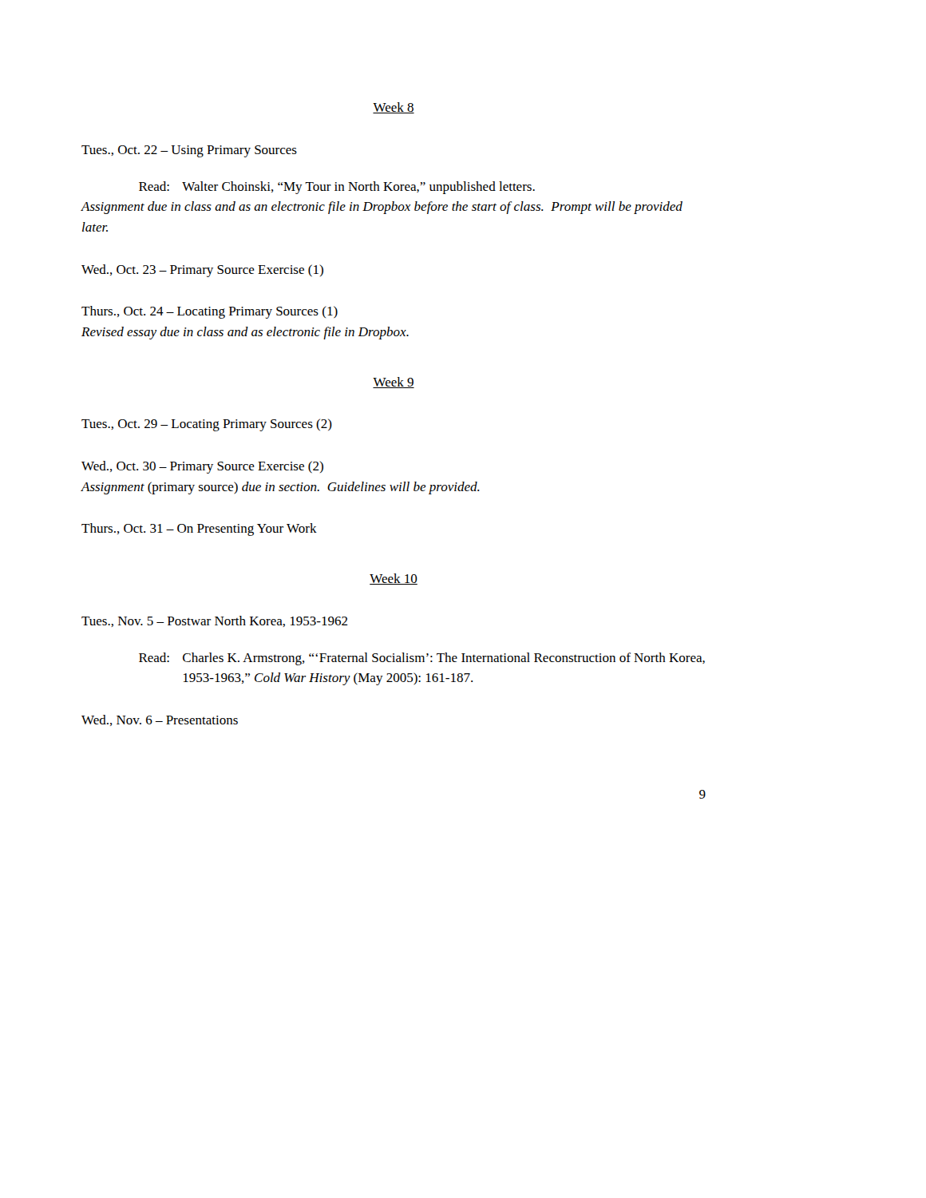Week 8
Tues., Oct. 22 – Using Primary Sources
Read: Walter Choinski, “My Tour in North Korea,” unpublished letters.
Assignment due in class and as an electronic file in Dropbox before the start of class. Prompt will be provided later.
Wed., Oct. 23 – Primary Source Exercise (1)
Thurs., Oct. 24 – Locating Primary Sources (1)
Revised essay due in class and as electronic file in Dropbox.
Week 9
Tues., Oct. 29 – Locating Primary Sources (2)
Wed., Oct. 30 – Primary Source Exercise (2)
Assignment (primary source) due in section. Guidelines will be provided.
Thurs., Oct. 31 – On Presenting Your Work
Week 10
Tues., Nov. 5 – Postwar North Korea, 1953-1962
Read: Charles K. Armstrong, “‘Fraternal Socialism’: The International Reconstruction of North Korea, 1953-1963,” Cold War History (May 2005): 161-187.
Wed., Nov. 6 – Presentations
9